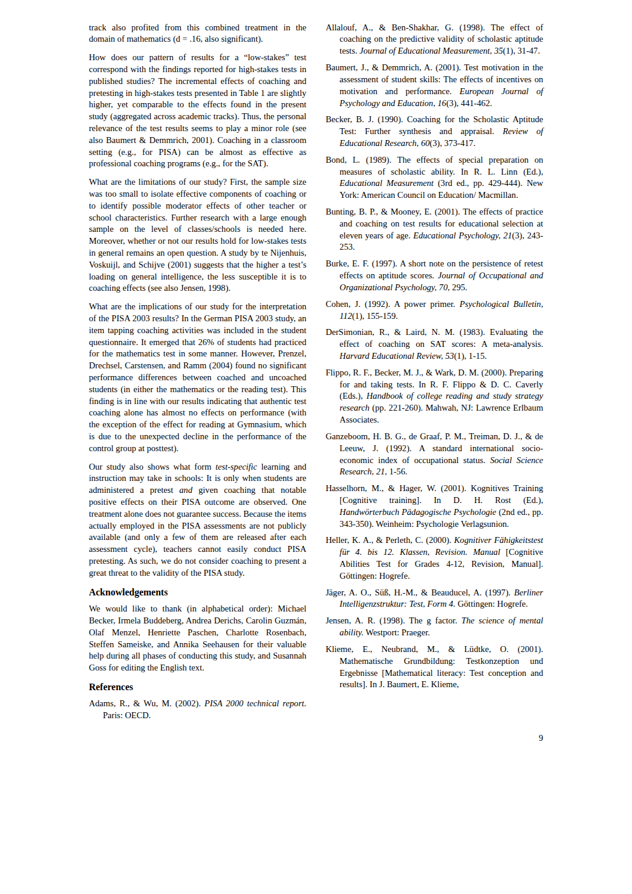track also profited from this combined treatment in the domain of mathematics (d = .16, also significant).
How does our pattern of results for a “low-stakes” test correspond with the findings reported for high-stakes tests in published studies? The incremental effects of coaching and pretesting in high-stakes tests presented in Table 1 are slightly higher, yet comparable to the effects found in the present study (aggregated across academic tracks). Thus, the personal relevance of the test results seems to play a minor role (see also Baumert & Demmrich, 2001). Coaching in a classroom setting (e.g., for PISA) can be almost as effective as professional coaching programs (e.g., for the SAT).
What are the limitations of our study? First, the sample size was too small to isolate effective components of coaching or to identify possible moderator effects of other teacher or school characteristics. Further research with a large enough sample on the level of classes/schools is needed here. Moreover, whether or not our results hold for low-stakes tests in general remains an open question. A study by te Nijenhuis, Voskuijl, and Schijve (2001) suggests that the higher a test’s loading on general intelligence, the less susceptible it is to coaching effects (see also Jensen, 1998).
What are the implications of our study for the interpretation of the PISA 2003 results? In the German PISA 2003 study, an item tapping coaching activities was included in the student questionnaire. It emerged that 26% of students had practiced for the mathematics test in some manner. However, Prenzel, Drechsel, Carstensen, and Ramm (2004) found no significant performance differences between coached and uncoached students (in either the mathematics or the reading test). This finding is in line with our results indicating that authentic test coaching alone has almost no effects on performance (with the exception of the effect for reading at Gymnasium, which is due to the unexpected decline in the performance of the control group at posttest).
Our study also shows what form test-specific learning and instruction may take in schools: It is only when students are administered a pretest and given coaching that notable positive effects on their PISA outcome are observed. One treatment alone does not guarantee success. Because the items actually employed in the PISA assessments are not publicly available (and only a few of them are released after each assessment cycle), teachers cannot easily conduct PISA pretesting. As such, we do not consider coaching to present a great threat to the validity of the PISA study.
Acknowledgements
We would like to thank (in alphabetical order): Michael Becker, Irmela Buddeberg, Andrea Derichs, Carolin Guzmán, Olaf Menzel, Henriette Paschen, Charlotte Rosenbach, Steffen Sameiske, and Annika Seehausen for their valuable help during all phases of conducting this study, and Susannah Goss for editing the English text.
References
Adams, R., & Wu, M. (2002). PISA 2000 technical report. Paris: OECD.
Allalouf, A., & Ben-Shakhar, G. (1998). The effect of coaching on the predictive validity of scholastic aptitude tests. Journal of Educational Measurement, 35(1), 31-47.
Baumert, J., & Demmrich, A. (2001). Test motivation in the assessment of student skills: The effects of incentives on motivation and performance. European Journal of Psychology and Education, 16(3), 441-462.
Becker, B. J. (1990). Coaching for the Scholastic Aptitude Test: Further synthesis and appraisal. Review of Educational Research, 60(3), 373-417.
Bond, L. (1989). The effects of special preparation on measures of scholastic ability. In R. L. Linn (Ed.), Educational Measurement (3rd ed., pp. 429-444). New York: American Council on Education/ Macmillan.
Bunting, B. P., & Mooney, E. (2001). The effects of practice and coaching on test results for educational selection at eleven years of age. Educational Psychology, 21(3), 243-253.
Burke, E. F. (1997). A short note on the persistence of retest effects on aptitude scores. Journal of Occupational and Organizational Psychology, 70, 295.
Cohen, J. (1992). A power primer. Psychological Bulletin, 112(1), 155-159.
DerSimonian, R., & Laird, N. M. (1983). Evaluating the effect of coaching on SAT scores: A meta-analysis. Harvard Educational Review, 53(1), 1-15.
Flippo, R. F., Becker, M. J., & Wark, D. M. (2000). Preparing for and taking tests. In R. F. Flippo & D. C. Caverly (Eds.), Handbook of college reading and study strategy research (pp. 221-260). Mahwah, NJ: Lawrence Erlbaum Associates.
Ganzeboom, H. B. G., de Graaf, P. M., Treiman, D. J., & de Leeuw, J. (1992). A standard international socio-economic index of occupational status. Social Science Research, 21, 1-56.
Hasselhorn, M., & Hager, W. (2001). Kognitives Training [Cognitive training]. In D. H. Rost (Ed.), Handwörterbuch Pädagogische Psychologie (2nd ed., pp. 343-350). Weinheim: Psychologie Verlagsunion.
Heller, K. A., & Perleth, C. (2000). Kognitiver Fähigkeitstest für 4. bis 12. Klassen, Revision. Manual [Cognitive Abilities Test for Grades 4-12, Revision, Manual]. Göttingen: Hogrefe.
Jäger, A. O., Süß, H.-M., & Beauducel, A. (1997). Berliner Intelligenzstruktur: Test, Form 4. Göttingen: Hogrefe.
Jensen, A. R. (1998). The g factor. The science of mental ability. Westport: Praeger.
Klieme, E., Neubrand, M., & Lüdtke, O. (2001). Mathematische Grundbildung: Testkonzeption und Ergebnisse [Mathematical literacy: Test conception and results]. In J. Baumert, E. Klieme,
9